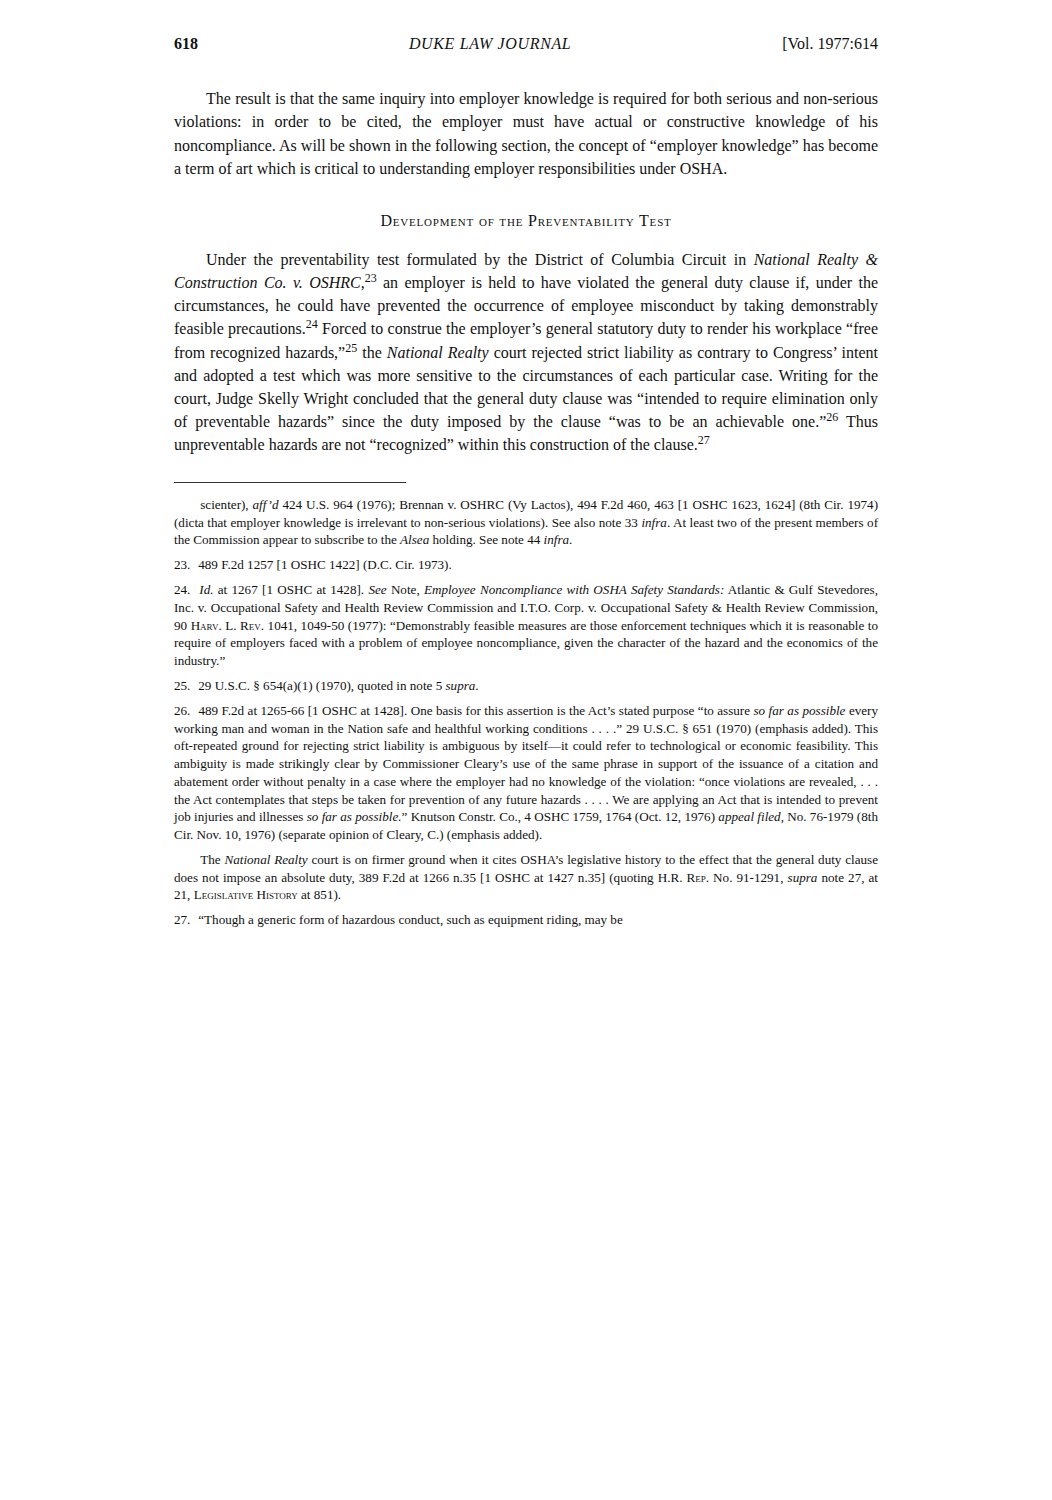618 DUKE LAW JOURNAL [Vol. 1977:614
The result is that the same inquiry into employer knowledge is required for both serious and non-serious violations: in order to be cited, the employer must have actual or constructive knowledge of his noncompliance. As will be shown in the following section, the concept of “employer knowledge” has become a term of art which is critical to understanding employer responsibilities under OSHA.
Development of the Preventability Test
Under the preventability test formulated by the District of Columbia Circuit in National Realty & Construction Co. v. OSHRC,23 an employer is held to have violated the general duty clause if, under the circumstances, he could have prevented the occurrence of employee misconduct by taking demonstrably feasible precautions.24 Forced to construe the employer’s general statutory duty to render his workplace “free from recognized hazards,”25 the National Realty court rejected strict liability as contrary to Congress’ intent and adopted a test which was more sensitive to the circumstances of each particular case. Writing for the court, Judge Skelly Wright concluded that the general duty clause was “intended to require elimination only of preventable hazards” since the duty imposed by the clause “was to be an achievable one.”26 Thus unpreventable hazards are not “recognized” within this construction of the clause.27
scienter), aff’d 424 U.S. 964 (1976); Brennan v. OSHRC (Vy Lactos), 494 F.2d 460, 463 [1 OSHC 1623, 1624] (8th Cir. 1974) (dicta that employer knowledge is irrelevant to non-serious violations). See also note 33 infra. At least two of the present members of the Commission appear to subscribe to the Alsea holding. See note 44 infra.
23. 489 F.2d 1257 [1 OSHC 1422] (D.C. Cir. 1973).
24. Id. at 1267 [1 OSHC at 1428]. See Note, Employee Noncompliance with OSHA Safety Standards: Atlantic & Gulf Stevedores, Inc. v. Occupational Safety and Health Review Commission and I.T.O. Corp. v. Occupational Safety & Health Review Commission, 90 Harv. L. Rev. 1041, 1049-50 (1977): “Demonstrably feasible measures are those enforcement techniques which it is reasonable to require of employers faced with a problem of employee noncompliance, given the character of the hazard and the economics of the industry.”
25. 29 U.S.C. § 654(a)(1) (1970), quoted in note 5 supra.
26. 489 F.2d at 1265-66 [1 OSHC at 1428]. One basis for this assertion is the Act’s stated purpose “to assure so far as possible every working man and woman in the Nation safe and healthful working conditions . . . .” 29 U.S.C. § 651 (1970) (emphasis added). This oft-repeated ground for rejecting strict liability is ambiguous by itself—it could refer to technological or economic feasibility. This ambiguity is made strikingly clear by Commissioner Cleary’s use of the same phrase in support of the issuance of a citation and abatement order without penalty in a case where the employer had no knowledge of the violation: “once violations are revealed, . . . the Act contemplates that steps be taken for prevention of any future hazards . . . . We are applying an Act that is intended to prevent job injuries and illnesses so far as possible.” Knutson Constr. Co., 4 OSHC 1759, 1764 (Oct. 12, 1976) appeal filed, No. 76-1979 (8th Cir. Nov. 10, 1976) (separate opinion of Cleary, C.) (emphasis added).
The National Realty court is on firmer ground when it cites OSHA’s legislative history to the effect that the general duty clause does not impose an absolute duty, 389 F.2d at 1266 n.35 [1 OSHC at 1427 n.35] (quoting H.R. Rep. No. 91-1291, supra note 27, at 21, Legislative History at 851).
27. “Though a generic form of hazardous conduct, such as equipment riding, may be